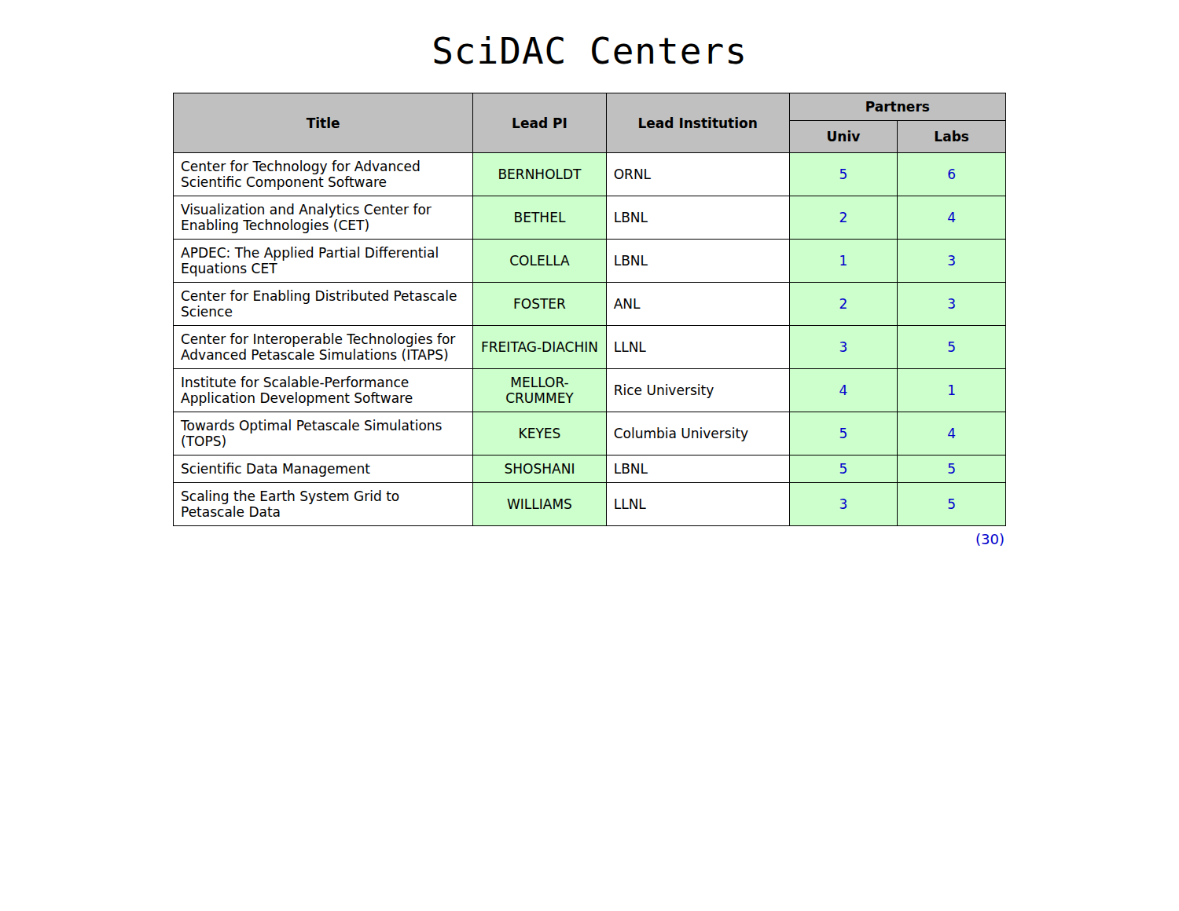SciDAC Centers
| Title | Lead PI | Lead Institution | Partners |
| --- | --- | --- | --- |
| Univ | Labs |
| Center for Technology for Advanced Scientific Component Software | BERNHOLDT | ORNL | 5 | 6 |
| Visualization and Analytics Center for Enabling Technologies (CET) | BETHEL | LBNL | 2 | 4 |
| APDEC: The Applied Partial Differential Equations CET | COLELLA | LBNL | 1 | 3 |
| Center for Enabling Distributed Petascale Science | FOSTER | ANL | 2 | 3 |
| Center for Interoperable Technologies for Advanced Petascale Simulations (ITAPS) | FREITAG-DIACHIN | LLNL | 3 | 5 |
| Institute for Scalable-Performance Application Development Software | MELLOR-CRUMMEY | Rice University | 4 | 1 |
| Towards Optimal Petascale Simulations (TOPS) | KEYES | Columbia University | 5 | 4 |
| Scientific Data Management | SHOSHANI | LBNL | 5 | 5 |
| Scaling the Earth System Grid to Petascale Data | WILLIAMS | LLNL | 3 | 5 |
(30)